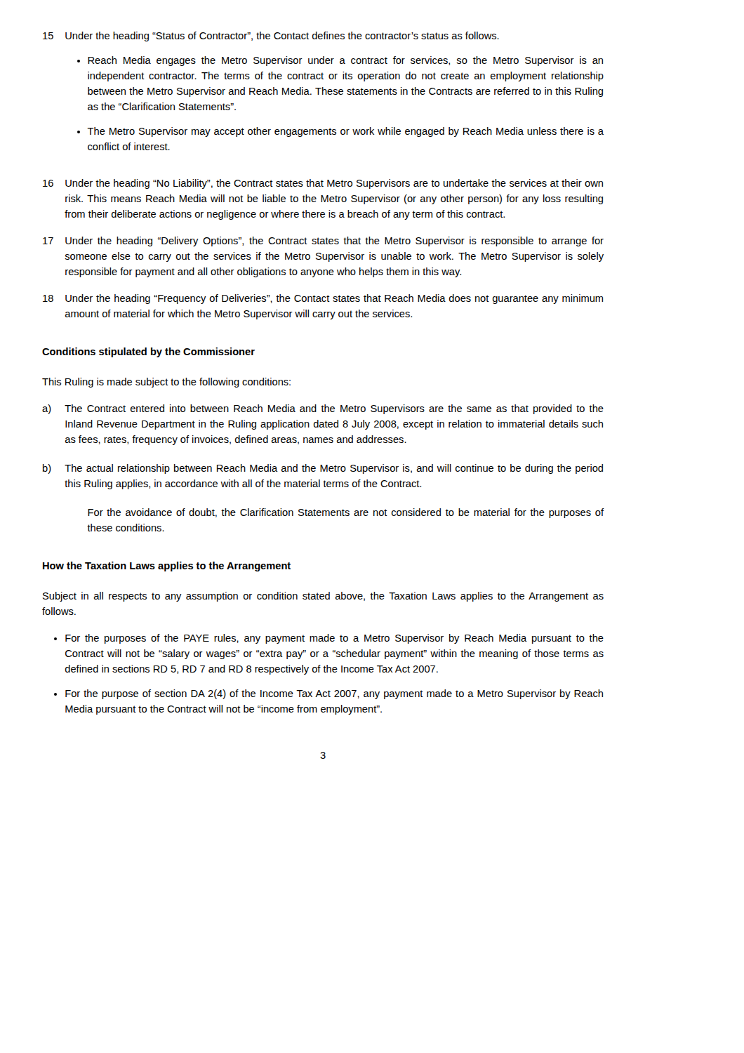15 Under the heading “Status of Contractor”, the Contact defines the contractor’s status as follows.
Reach Media engages the Metro Supervisor under a contract for services, so the Metro Supervisor is an independent contractor. The terms of the contract or its operation do not create an employment relationship between the Metro Supervisor and Reach Media. These statements in the Contracts are referred to in this Ruling as the “Clarification Statements”.
The Metro Supervisor may accept other engagements or work while engaged by Reach Media unless there is a conflict of interest.
16 Under the heading “No Liability”, the Contract states that Metro Supervisors are to undertake the services at their own risk. This means Reach Media will not be liable to the Metro Supervisor (or any other person) for any loss resulting from their deliberate actions or negligence or where there is a breach of any term of this contract.
17 Under the heading “Delivery Options”, the Contract states that the Metro Supervisor is responsible to arrange for someone else to carry out the services if the Metro Supervisor is unable to work. The Metro Supervisor is solely responsible for payment and all other obligations to anyone who helps them in this way.
18 Under the heading “Frequency of Deliveries”, the Contact states that Reach Media does not guarantee any minimum amount of material for which the Metro Supervisor will carry out the services.
Conditions stipulated by the Commissioner
This Ruling is made subject to the following conditions:
a) The Contract entered into between Reach Media and the Metro Supervisors are the same as that provided to the Inland Revenue Department in the Ruling application dated 8 July 2008, except in relation to immaterial details such as fees, rates, frequency of invoices, defined areas, names and addresses.
b) The actual relationship between Reach Media and the Metro Supervisor is, and will continue to be during the period this Ruling applies, in accordance with all of the material terms of the Contract.
For the avoidance of doubt, the Clarification Statements are not considered to be material for the purposes of these conditions.
How the Taxation Laws applies to the Arrangement
Subject in all respects to any assumption or condition stated above, the Taxation Laws applies to the Arrangement as follows.
For the purposes of the PAYE rules, any payment made to a Metro Supervisor by Reach Media pursuant to the Contract will not be “salary or wages” or “extra pay” or a “schedular payment” within the meaning of those terms as defined in sections RD 5, RD 7 and RD 8 respectively of the Income Tax Act 2007.
For the purpose of section DA 2(4) of the Income Tax Act 2007, any payment made to a Metro Supervisor by Reach Media pursuant to the Contract will not be “income from employment”.
3